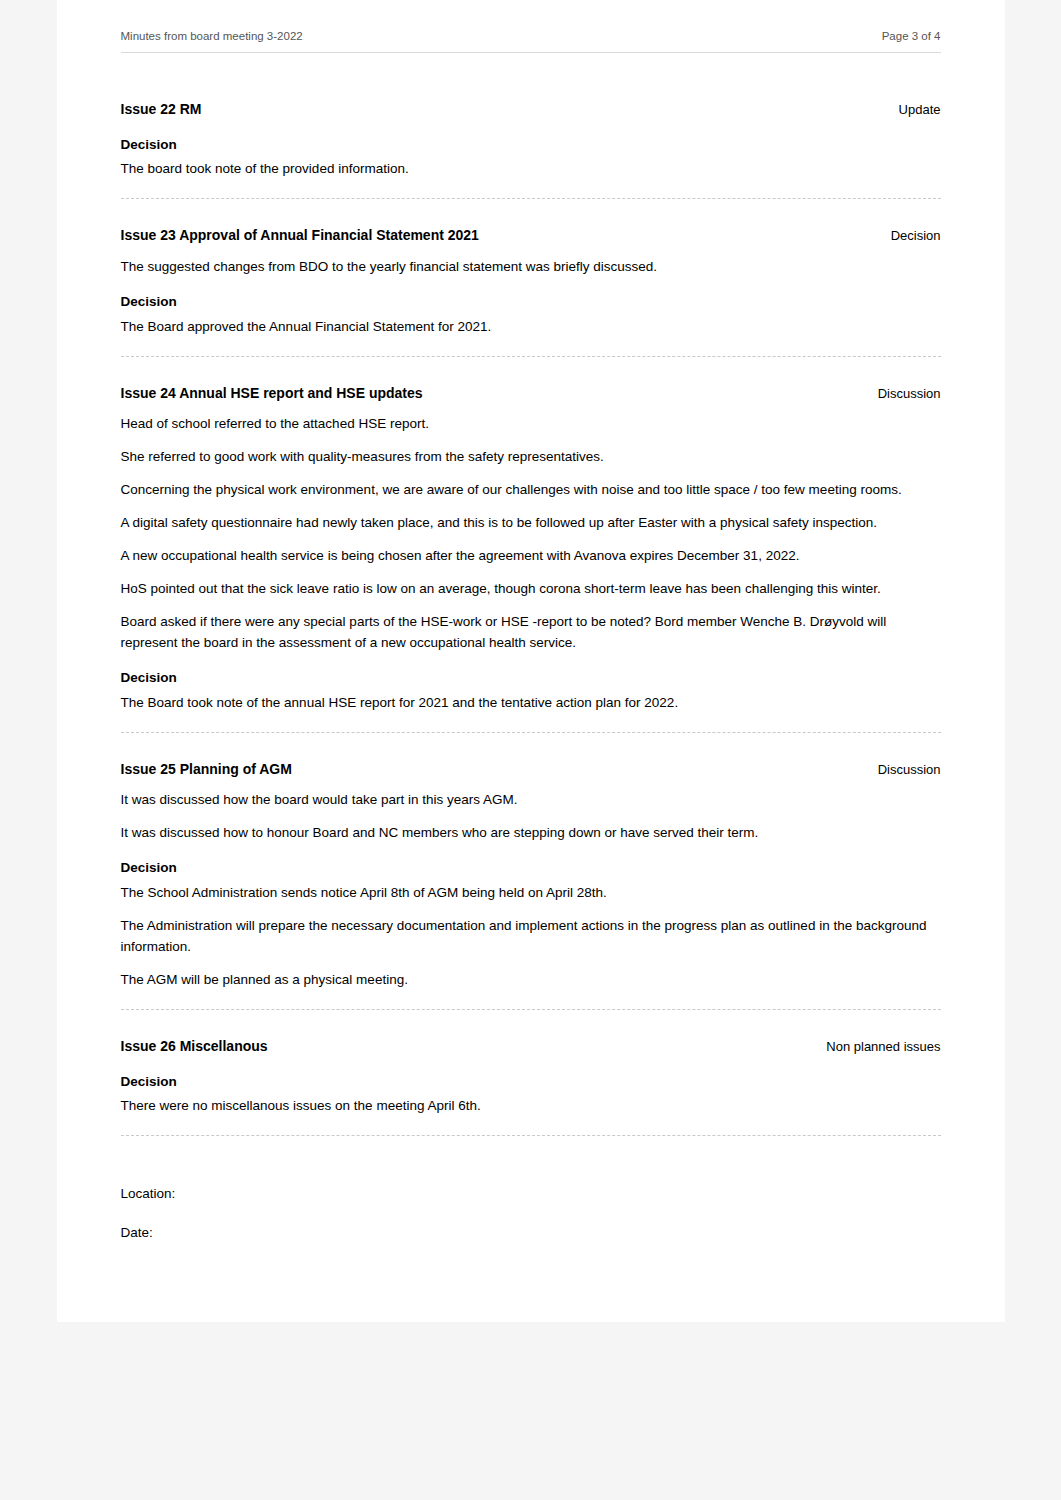Minutes from board meeting 3-2022 Page 3 of 4
Issue 22 RM Update
Decision
The board took note of the provided information.
Issue 23 Approval of Annual Financial Statement 2021 Decision
The suggested changes from BDO to the yearly financial statement was briefly discussed.
Decision
The Board approved the Annual Financial Statement for 2021.
Issue 24 Annual HSE report and HSE updates Discussion
Head of school referred to the attached HSE report.
She referred to good work with quality-measures from the safety representatives.
Concerning the physical work environment, we are aware of our challenges with noise and too little space / too few meeting rooms.
A digital safety questionnaire had newly taken place, and this is to be followed up after Easter with a physical safety inspection.
A new occupational health service is being chosen after the agreement with Avanova expires December 31, 2022.
HoS pointed out that the sick leave ratio is low on an average, though corona short-term leave has been challenging this winter.
Board asked if there were any special parts of the HSE-work or HSE -report to be noted? Bord member Wenche B. Drøyvold will represent the board in the assessment of a new occupational health service.
Decision
The Board took note of the annual HSE report for 2021 and the tentative action plan for 2022.
Issue 25 Planning of AGM Discussion
It was discussed how the board would take part in this years AGM.
It was discussed how to honour Board and NC members who are stepping down or have served their term.
Decision
The School Administration sends notice April 8th of AGM being held on April 28th.
The Administration will prepare the necessary documentation and implement actions in the progress plan as outlined in the background information.
The AGM will be planned as a physical meeting.
Issue 26 Miscellanous Non planned issues
Decision
There were no miscellanous issues on the meeting April 6th.
Location:
Date: